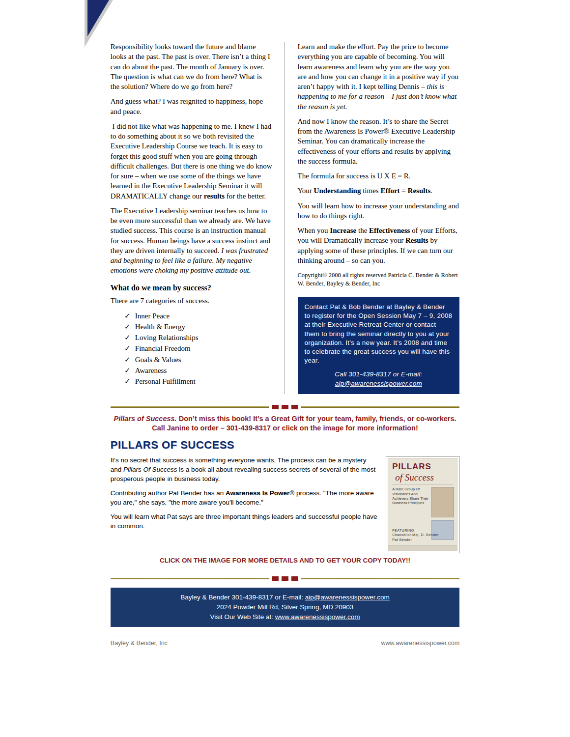Responsibility looks toward the future and blame looks at the past. The past is over. There isn’t a thing I can do about the past. The month of January is over. The question is what can we do from here? What is the solution? Where do we go from here?
And guess what? I was reignited to happiness, hope and peace.
I did not like what was happening to me. I knew I had to do something about it so we both revisited the Executive Leadership Course we teach. It is easy to forget this good stuff when you are going through difficult challenges. But there is one thing we do know for sure – when we use some of the things we have learned in the Executive Leadership Seminar it will DRAMATICALLY change our results for the better.
The Executive Leadership seminar teaches us how to be even more successful than we already are. We have studied success. This course is an instruction manual for success. Human beings have a success instinct and they are driven internally to succeed. I was frustrated and beginning to feel like a failure. My negative emotions were choking my positive attitude out.
What do we mean by success?
There are 7 categories of success.
Inner Peace
Health & Energy
Loving Relationships
Financial Freedom
Goals & Values
Awareness
Personal Fulfillment
Learn and make the effort. Pay the price to become everything you are capable of becoming. You will learn awareness and learn why you are the way you are and how you can change it in a positive way if you aren’t happy with it. I kept telling Dennis – this is happening to me for a reason – I just don’t know what the reason is yet.
And now I know the reason. It’s to share the Secret from the Awareness Is Power® Executive Leadership Seminar. You can dramatically increase the effectiveness of your efforts and results by applying the success formula.
The formula for success is U X E = R.
Your Understanding times Effort = Results.
You will learn how to increase your understanding and how to do things right.
When you Increase the Effectiveness of your Efforts, you will Dramatically increase your Results by applying some of these principles. If we can turn our thinking around – so can you.
Copyright© 2008 all rights reserved Patricia C. Bender & Robert W. Bender, Bayley & Bender, Inc
Contact Pat & Bob Bender at Bayley & Bender to register for the Open Session May 7 – 9, 2008 at their Executive Retreat Center or contact them to bring the seminar directly to you at your organization. It’s a new year. It’s 2008 and time to celebrate the great success you will have this year.
Call 301-439-8317 or E-mail:
aip@awarenessispower.com
Pillars of Success. Don’t miss this book! It’s a Great Gift for your team, family, friends, or co-workers. Call Janine to order – 301-439-8317 or click on the image for more information!
PILLARS OF SUCCESS
It's no secret that success is something everyone wants. The process can be a mystery and Pillars Of Success is a book all about revealing success secrets of several of the most prosperous people in business today.
Contributing author Pat Bender has an Awareness Is Power® process. "The more aware you are," she says, "the more aware you'll become."
You will learn what Pat says are three important things leaders and successful people have in common.
PILLARS
of Success
A Rare Group Of Visionaries And Achievers Share Their Business Principles
FEATURING
Chancellor Maj. D. Bender
Pat Bender
CLICK ON THE IMAGE FOR MORE DETAILS AND TO GET YOUR COPY TODAY!!
Bayley & Bender 301-439-8317 or E-mail: aip@awarenessispower.com
2024 Powder Mill Rd, Silver Spring, MD 20903
Visit Our Web Site at: www.awarenessispower.com
Bayley & Bender, Inc www.awarenessispower.com